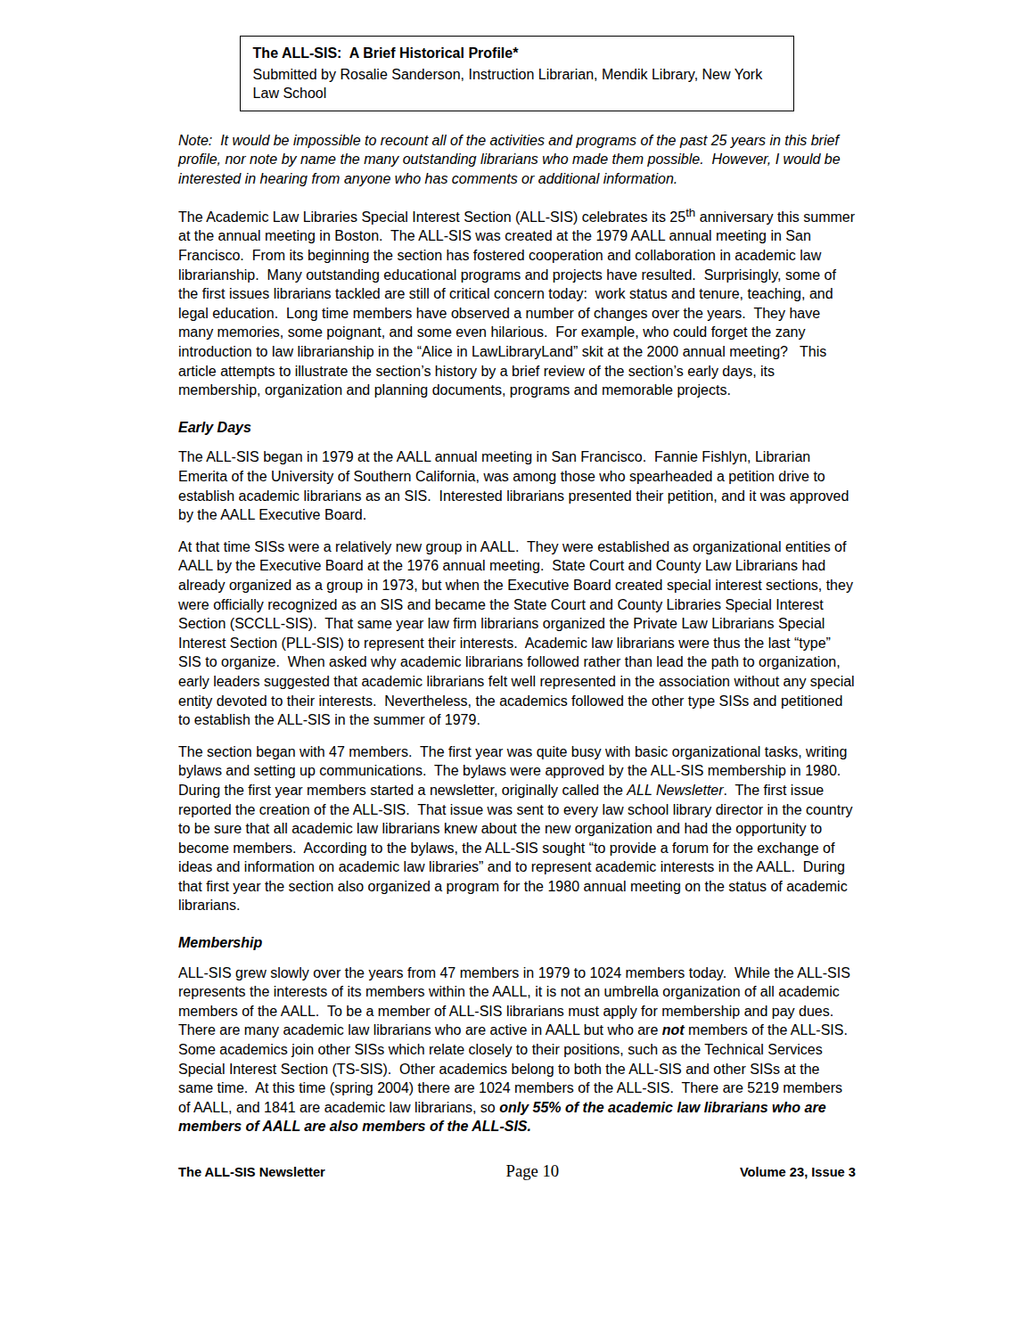The ALL-SIS: A Brief Historical Profile*
Submitted by Rosalie Sanderson, Instruction Librarian, Mendik Library, New York Law School
Note: It would be impossible to recount all of the activities and programs of the past 25 years in this brief profile, nor note by name the many outstanding librarians who made them possible. However, I would be interested in hearing from anyone who has comments or additional information.
The Academic Law Libraries Special Interest Section (ALL-SIS) celebrates its 25th anniversary this summer at the annual meeting in Boston. The ALL-SIS was created at the 1979 AALL annual meeting in San Francisco. From its beginning the section has fostered cooperation and collaboration in academic law librarianship. Many outstanding educational programs and projects have resulted. Surprisingly, some of the first issues librarians tackled are still of critical concern today: work status and tenure, teaching, and legal education. Long time members have observed a number of changes over the years. They have many memories, some poignant, and some even hilarious. For example, who could forget the zany introduction to law librarianship in the “Alice in LawLibraryLand” skit at the 2000 annual meeting? This article attempts to illustrate the section’s history by a brief review of the section’s early days, its membership, organization and planning documents, programs and memorable projects.
Early Days
The ALL-SIS began in 1979 at the AALL annual meeting in San Francisco. Fannie Fishlyn, Librarian Emerita of the University of Southern California, was among those who spearheaded a petition drive to establish academic librarians as an SIS. Interested librarians presented their petition, and it was approved by the AALL Executive Board.
At that time SISs were a relatively new group in AALL. They were established as organizational entities of AALL by the Executive Board at the 1976 annual meeting. State Court and County Law Librarians had already organized as a group in 1973, but when the Executive Board created special interest sections, they were officially recognized as an SIS and became the State Court and County Libraries Special Interest Section (SCCLL-SIS). That same year law firm librarians organized the Private Law Librarians Special Interest Section (PLL-SIS) to represent their interests. Academic law librarians were thus the last “type” SIS to organize. When asked why academic librarians followed rather than lead the path to organization, early leaders suggested that academic librarians felt well represented in the association without any special entity devoted to their interests. Nevertheless, the academics followed the other type SISs and petitioned to establish the ALL-SIS in the summer of 1979.
The section began with 47 members. The first year was quite busy with basic organizational tasks, writing bylaws and setting up communications. The bylaws were approved by the ALL-SIS membership in 1980. During the first year members started a newsletter, originally called the ALL Newsletter. The first issue reported the creation of the ALL-SIS. That issue was sent to every law school library director in the country to be sure that all academic law librarians knew about the new organization and had the opportunity to become members. According to the bylaws, the ALL-SIS sought “to provide a forum for the exchange of ideas and information on academic law libraries” and to represent academic interests in the AALL. During that first year the section also organized a program for the 1980 annual meeting on the status of academic librarians.
Membership
ALL-SIS grew slowly over the years from 47 members in 1979 to 1024 members today. While the ALL-SIS represents the interests of its members within the AALL, it is not an umbrella organization of all academic members of the AALL. To be a member of ALL-SIS librarians must apply for membership and pay dues. There are many academic law librarians who are active in AALL but who are not members of the ALL-SIS. Some academics join other SISs which relate closely to their positions, such as the Technical Services Special Interest Section (TS-SIS). Other academics belong to both the ALL-SIS and other SISs at the same time. At this time (spring 2004) there are 1024 members of the ALL-SIS. There are 5219 members of AALL, and 1841 are academic law librarians, so only 55% of the academic law librarians who are members of AALL are also members of the ALL-SIS.
The ALL-SIS Newsletter Page 10 Volume 23, Issue 3